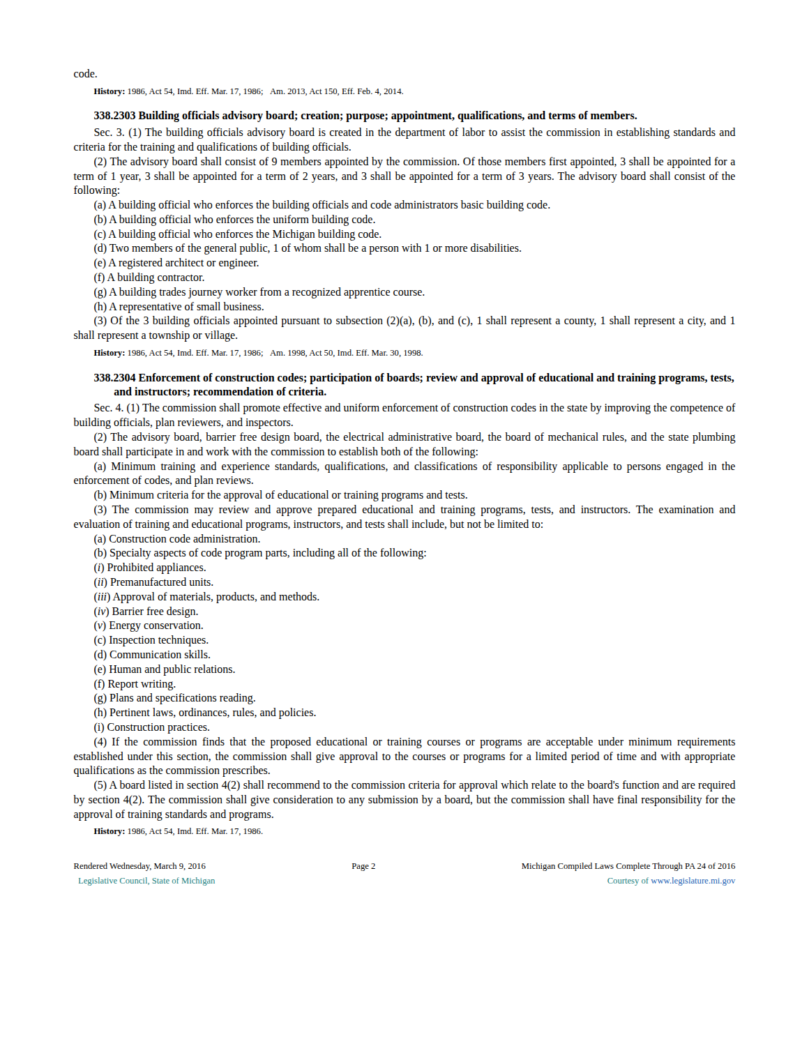code.
History: 1986, Act 54, Imd. Eff. Mar. 17, 1986; Am. 2013, Act 150, Eff. Feb. 4, 2014.
338.2303 Building officials advisory board; creation; purpose; appointment, qualifications, and terms of members.
Sec. 3. (1) The building officials advisory board is created in the department of labor to assist the commission in establishing standards and criteria for the training and qualifications of building officials.
(2) The advisory board shall consist of 9 members appointed by the commission. Of those members first appointed, 3 shall be appointed for a term of 1 year, 3 shall be appointed for a term of 2 years, and 3 shall be appointed for a term of 3 years. The advisory board shall consist of the following:
(a) A building official who enforces the building officials and code administrators basic building code.
(b) A building official who enforces the uniform building code.
(c) A building official who enforces the Michigan building code.
(d) Two members of the general public, 1 of whom shall be a person with 1 or more disabilities.
(e) A registered architect or engineer.
(f) A building contractor.
(g) A building trades journey worker from a recognized apprentice course.
(h) A representative of small business.
(3) Of the 3 building officials appointed pursuant to subsection (2)(a), (b), and (c), 1 shall represent a county, 1 shall represent a city, and 1 shall represent a township or village.
History: 1986, Act 54, Imd. Eff. Mar. 17, 1986; Am. 1998, Act 50, Imd. Eff. Mar. 30, 1998.
338.2304 Enforcement of construction codes; participation of boards; review and approval of educational and training programs, tests, and instructors; recommendation of criteria.
Sec. 4. (1) The commission shall promote effective and uniform enforcement of construction codes in the state by improving the competence of building officials, plan reviewers, and inspectors.
(2) The advisory board, barrier free design board, the electrical administrative board, the board of mechanical rules, and the state plumbing board shall participate in and work with the commission to establish both of the following:
(a) Minimum training and experience standards, qualifications, and classifications of responsibility applicable to persons engaged in the enforcement of codes, and plan reviews.
(b) Minimum criteria for the approval of educational or training programs and tests.
(3) The commission may review and approve prepared educational and training programs, tests, and instructors. The examination and evaluation of training and educational programs, instructors, and tests shall include, but not be limited to:
(a) Construction code administration.
(b) Specialty aspects of code program parts, including all of the following:
(i) Prohibited appliances.
(ii) Premanufactured units.
(iii) Approval of materials, products, and methods.
(iv) Barrier free design.
(v) Energy conservation.
(c) Inspection techniques.
(d) Communication skills.
(e) Human and public relations.
(f) Report writing.
(g) Plans and specifications reading.
(h) Pertinent laws, ordinances, rules, and policies.
(i) Construction practices.
(4) If the commission finds that the proposed educational or training courses or programs are acceptable under minimum requirements established under this section, the commission shall give approval to the courses or programs for a limited period of time and with appropriate qualifications as the commission prescribes.
(5) A board listed in section 4(2) shall recommend to the commission criteria for approval which relate to the board's function and are required by section 4(2). The commission shall give consideration to any submission by a board, but the commission shall have final responsibility for the approval of training standards and programs.
History: 1986, Act 54, Imd. Eff. Mar. 17, 1986.
Rendered Wednesday, March 9, 2016 Page 2 Michigan Compiled Laws Complete Through PA 24 of 2016
Legislative Council, State of Michigan Courtesy of www.legislature.mi.gov